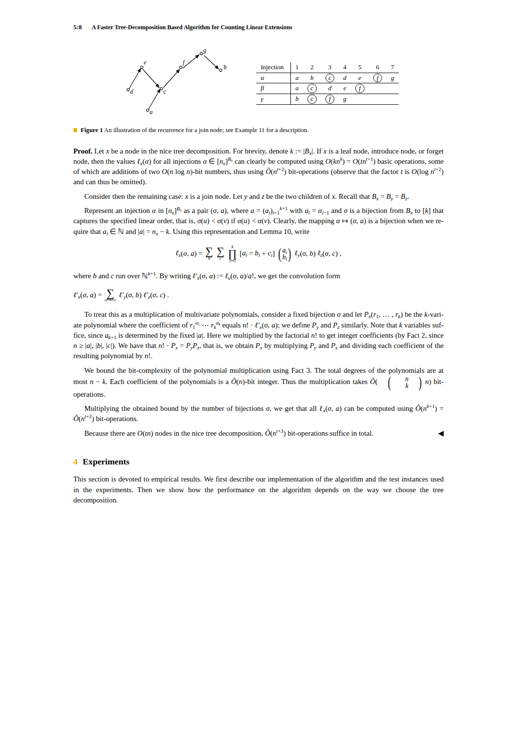5:8 A Faster Tree-Decomposition Based Algorithm for Counting Linear Extensions
a d e c f g b
| Injection | 1 | 2 | 3 | 4 | 5 | 6 | 7 |
| --- | --- | --- | --- | --- | --- | --- | --- |
| α | a | b | c | d | e | f | g |
| β | a | c | d | e | f | | |
| γ | b | c | f | g | | | |
Figure 1 An illustration of the recurrence for a join node; see Example 11 for a description.
Proof. Let x be a node in the nice tree decomposition. For brevity, denote k := |Bx|. If x is a leaf node, introduce node, or forget node, then the values ℓx(α) for all injections α ∈ [nx]Bx can clearly be computed using O(knk) = O(tnt+1) basic operations, some of which are additions of two O(n log n)-bit numbers, thus using Õ(nt+2) bit-operations (observe that the factor t is O(log nt+2) and can thus be omitted).
Consider then the remaining case: x is a join node. Let y and z be the two children of x. Recall that Bx = By = Bz.
Represent an injection α in [nx]Bx as a pair (σ, a), where a = (ai)i=1k+1 with ai = αi−1 and σ is a bijection from Bx to [k] that captures the specified linear order, that is, σ(u) < σ(v) if α(u) < α(v). Clearly, the mapping α ↦ (σ, a) is a bijection when we require that ai ∈ ℕ and |a| = nx − k. Using this representation and Lemma 10, write
ℓx(σ, a) = ∑b ∑c k∏i=0 [ai = bi + ci] (ai bi) ℓy(σ, b) ℓz(σ, c) ,
where b and c run over ℕk+1. By writing ℓ′x(σ, a) := ℓx(σ, a)/a!, we get the convolution form
ℓ′x(σ, a) = ∑a=b+c ℓ′y(σ, b) ℓ′z(σ, c) .
To treat this as a multiplication of multivariate polynomials, consider a fixed bijection σ and let Px(r1, … , rk) be the k-variate polynomial where the coefficient of r1a1 ⋯ rkak equals n! · ℓ′x(σ, a); we define Py and Pz similarly. Note that k variables suffice, since ak+1 is determined by the fixed |a|. Here we multiplied by the factorial n! to get integer coefficients (by Fact 2, since n ≥ |a|, |b|, |c|). We have that n! · Px = PyPz, that is, we obtain Px by multiplying Py and Pz and dividing each coefficient of the resulting polynomial by n!.
We bound the bit-complexity of the polynomial multiplication using Fact 3. The total degrees of the polynomials are at most n − k. Each coefficient of the polynomials is a Õ(n)-bit integer. Thus the multiplication takes Õ((nk) n) bit-operations.
Multiplying the obtained bound by the number of bijections σ, we get that all ℓx(σ, a) can be computed using Õ(nk+1) = Õ(nt+2) bit-operations.
Because there are O(tn) nodes in the nice tree decomposition, Õ(nt+3) bit-operations suffice in total. ◀
4 Experiments
This section is devoted to empirical results. We first describe our implementation of the algorithm and the test instances used in the experiments. Then we show how the performance on the algorithm depends on the way we choose the tree decomposition.